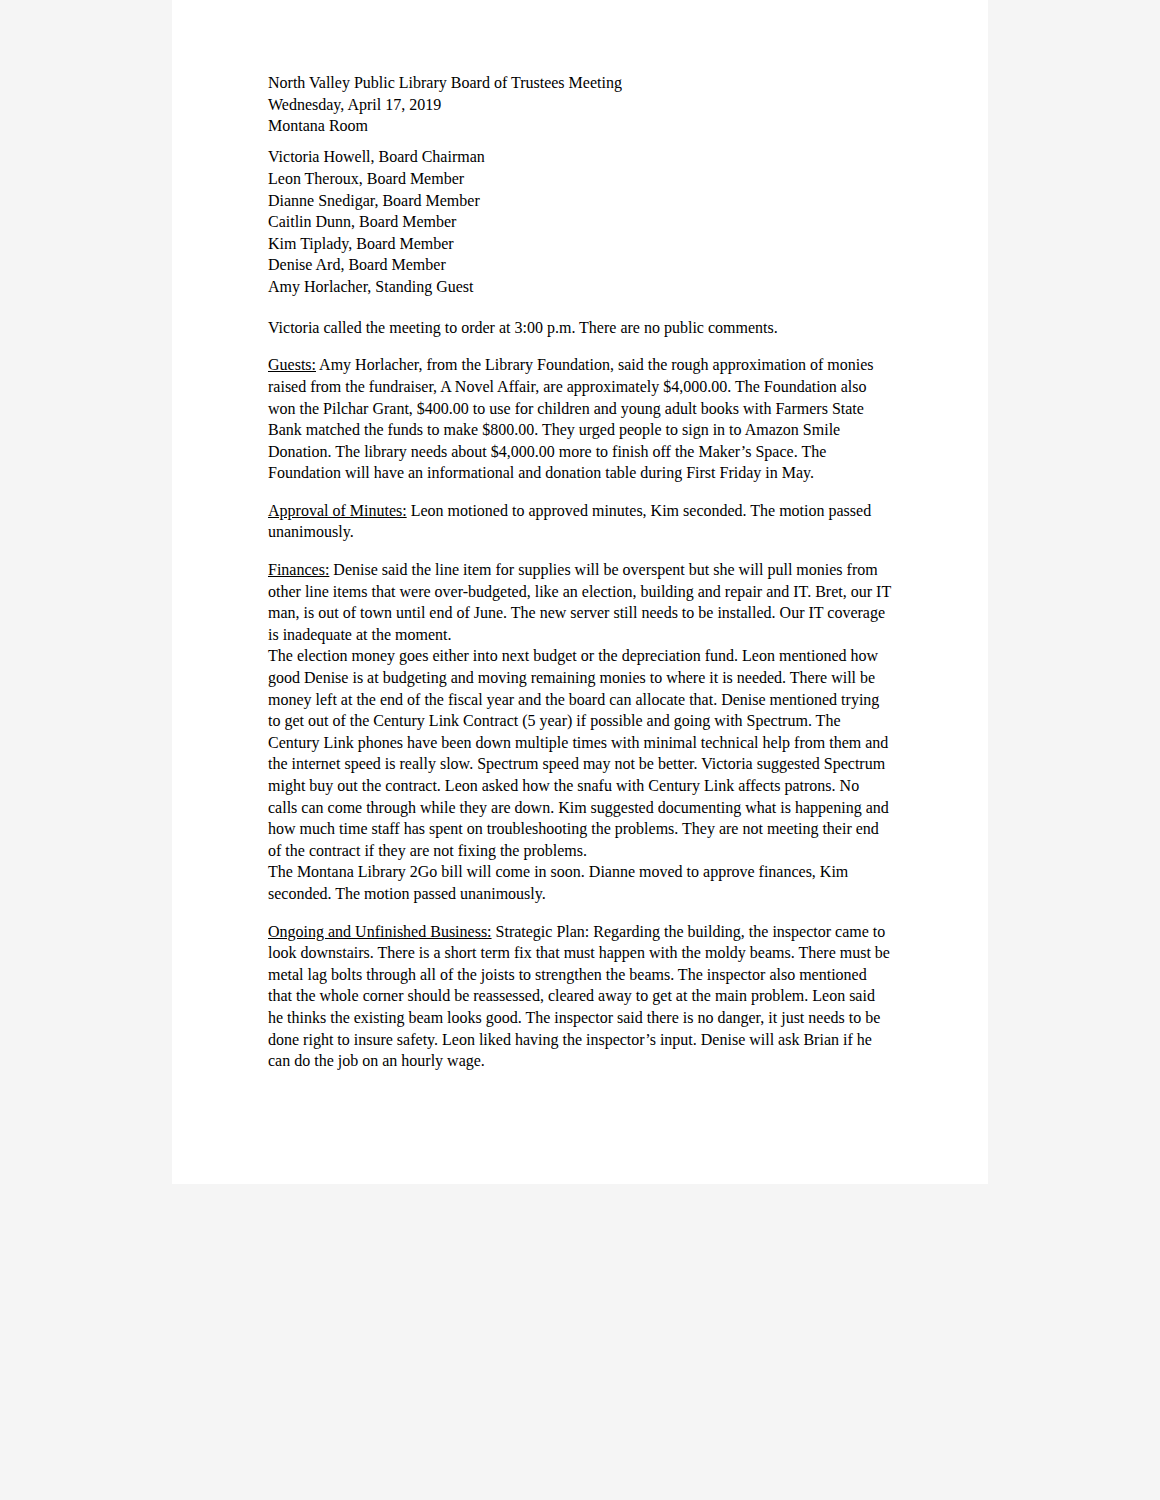North Valley Public Library Board of Trustees Meeting
Wednesday, April 17, 2019
Montana Room
Victoria Howell, Board Chairman
Leon Theroux, Board Member
Dianne Snedigar, Board Member
Caitlin Dunn, Board Member
Kim Tiplady, Board Member
Denise Ard, Board Member
Amy Horlacher, Standing Guest
Victoria called the meeting to order at 3:00 p.m. There are no public comments.
Guests: Amy Horlacher, from the Library Foundation, said the rough approximation of monies raised from the fundraiser, A Novel Affair, are approximately $4,000.00. The Foundation also won the Pilchar Grant, $400.00 to use for children and young adult books with Farmers State Bank matched the funds to make $800.00. They urged people to sign in to Amazon Smile Donation. The library needs about $4,000.00 more to finish off the Maker’s Space. The Foundation will have an informational and donation table during First Friday in May.
Approval of Minutes: Leon motioned to approved minutes, Kim seconded. The motion passed unanimously.
Finances: Denise said the line item for supplies will be overspent but she will pull monies from other line items that were over-budgeted, like an election, building and repair and IT. Bret, our IT man, is out of town until end of June. The new server still needs to be installed. Our IT coverage is inadequate at the moment.
The election money goes either into next budget or the depreciation fund. Leon mentioned how good Denise is at budgeting and moving remaining monies to where it is needed. There will be money left at the end of the fiscal year and the board can allocate that. Denise mentioned trying to get out of the Century Link Contract (5 year) if possible and going with Spectrum. The Century Link phones have been down multiple times with minimal technical help from them and the internet speed is really slow. Spectrum speed may not be better. Victoria suggested Spectrum might buy out the contract. Leon asked how the snafu with Century Link affects patrons. No calls can come through while they are down. Kim suggested documenting what is happening and how much time staff has spent on troubleshooting the problems. They are not meeting their end of the contract if they are not fixing the problems.
The Montana Library 2Go bill will come in soon. Dianne moved to approve finances, Kim seconded. The motion passed unanimously.
Ongoing and Unfinished Business: Strategic Plan: Regarding the building, the inspector came to look downstairs. There is a short term fix that must happen with the moldy beams. There must be metal lag bolts through all of the joists to strengthen the beams. The inspector also mentioned that the whole corner should be reassessed, cleared away to get at the main problem. Leon said he thinks the existing beam looks good. The inspector said there is no danger, it just needs to be done right to insure safety. Leon liked having the inspector’s input. Denise will ask Brian if he can do the job on an hourly wage.